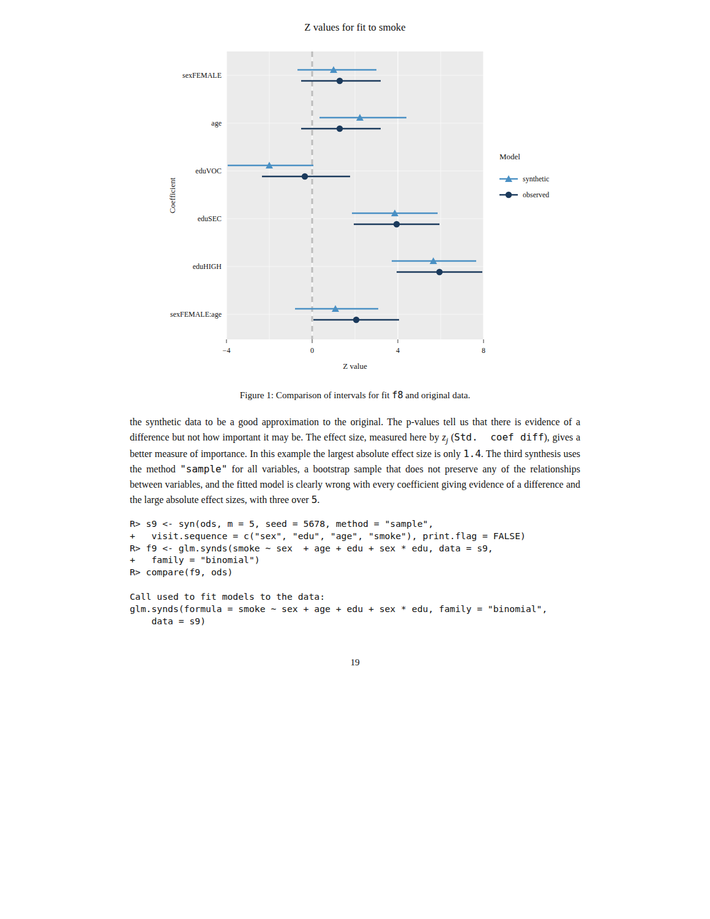Z values for fit to smoke
Z values for fit to smoke Dot-and-interval plot comparing Z values of model coefficients estimated from synthetic data (light blue triangles) and observed data (dark navy circles). Coefficients shown from top to bottom: sexFEMALE, age, eduVOC, eduSEC, eduHIGH, and sexFEMALE:age. A dashed vertical reference line is drawn at Z value 0. The horizontal axis runs from -4 to 8. sexFEMALE age eduVOC eduSEC eduHIGH sexFEMALE:age Coefficient −4 0 4 8 Z value Model synthetic observed
Figure 1: Comparison of intervals for fit f8 and original data.
the synthetic data to be a good approximation to the original. The p-values tell us that there is evidence of a difference but not how important it may be. The effect size, measured here by zj (Std. coef diff), gives a better measure of importance. In this example the largest absolute effect size is only 1.4. The third synthesis uses the method "sample" for all variables, a bootstrap sample that does not preserve any of the relationships between variables, and the fitted model is clearly wrong with every coefficient giving evidence of a difference and the large absolute effect sizes, with three over 5.
R> s9 <- syn(ods, m = 5, seed = 5678, method = "sample",
+   visit.sequence = c("sex", "edu", "age", "smoke"), print.flag = FALSE)
R> f9 <- glm.synds(smoke ~ sex  + age + edu + sex * edu, data = s9,
+   family = "binomial")
R> compare(f9, ods)

Call used to fit models to the data:
glm.synds(formula = smoke ~ sex + age + edu + sex * edu, family = "binomial",
    data = s9)
19